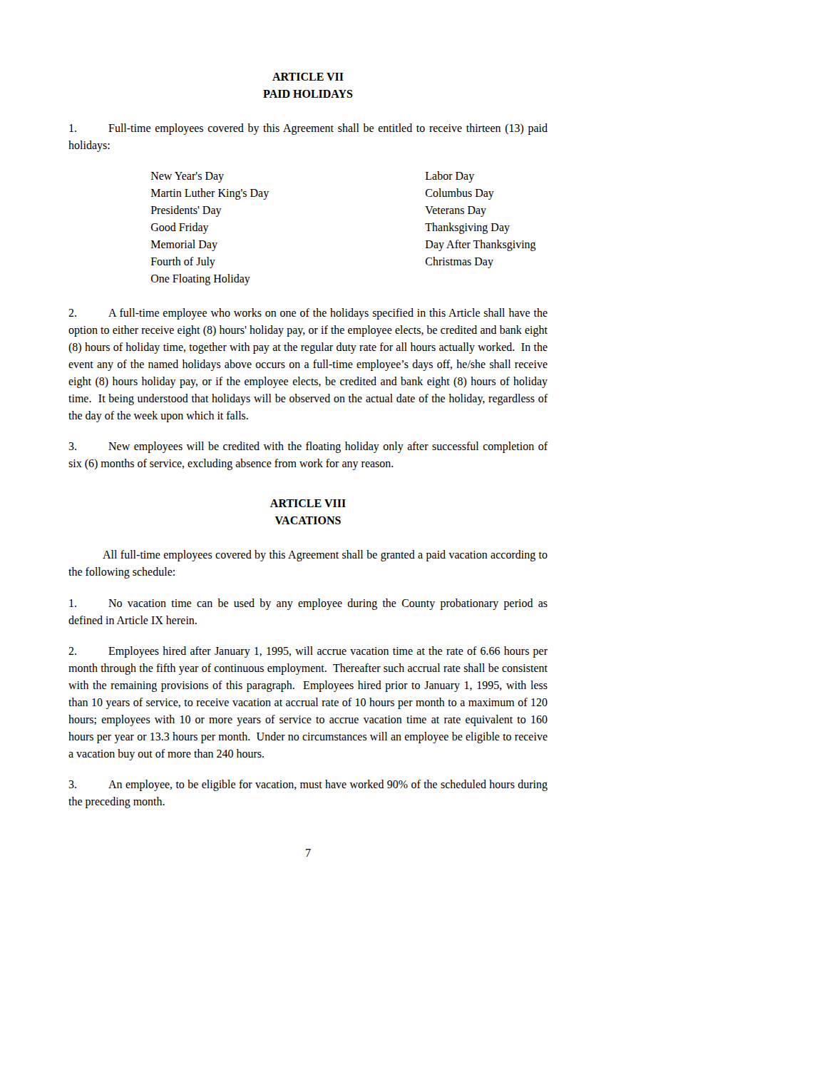ARTICLE VII
PAID HOLIDAYS
1. Full-time employees covered by this Agreement shall be entitled to receive thirteen (13) paid holidays:
| New Year's Day | Labor Day |
| Martin Luther King's Day | Columbus Day |
| Presidents' Day | Veterans Day |
| Good Friday | Thanksgiving Day |
| Memorial Day | Day After Thanksgiving |
| Fourth of July | Christmas Day |
| One Floating Holiday | |
2. A full-time employee who works on one of the holidays specified in this Article shall have the option to either receive eight (8) hours' holiday pay, or if the employee elects, be credited and bank eight (8) hours of holiday time, together with pay at the regular duty rate for all hours actually worked. In the event any of the named holidays above occurs on a full-time employee’s days off, he/she shall receive eight (8) hours holiday pay, or if the employee elects, be credited and bank eight (8) hours of holiday time. It being understood that holidays will be observed on the actual date of the holiday, regardless of the day of the week upon which it falls.
3. New employees will be credited with the floating holiday only after successful completion of six (6) months of service, excluding absence from work for any reason.
ARTICLE VIII
VACATIONS
All full-time employees covered by this Agreement shall be granted a paid vacation according to the following schedule:
1. No vacation time can be used by any employee during the County probationary period as defined in Article IX herein.
2. Employees hired after January 1, 1995, will accrue vacation time at the rate of 6.66 hours per month through the fifth year of continuous employment. Thereafter such accrual rate shall be consistent with the remaining provisions of this paragraph. Employees hired prior to January 1, 1995, with less than 10 years of service, to receive vacation at accrual rate of 10 hours per month to a maximum of 120 hours; employees with 10 or more years of service to accrue vacation time at rate equivalent to 160 hours per year or 13.3 hours per month. Under no circumstances will an employee be eligible to receive a vacation buy out of more than 240 hours.
3. An employee, to be eligible for vacation, must have worked 90% of the scheduled hours during the preceding month.
7